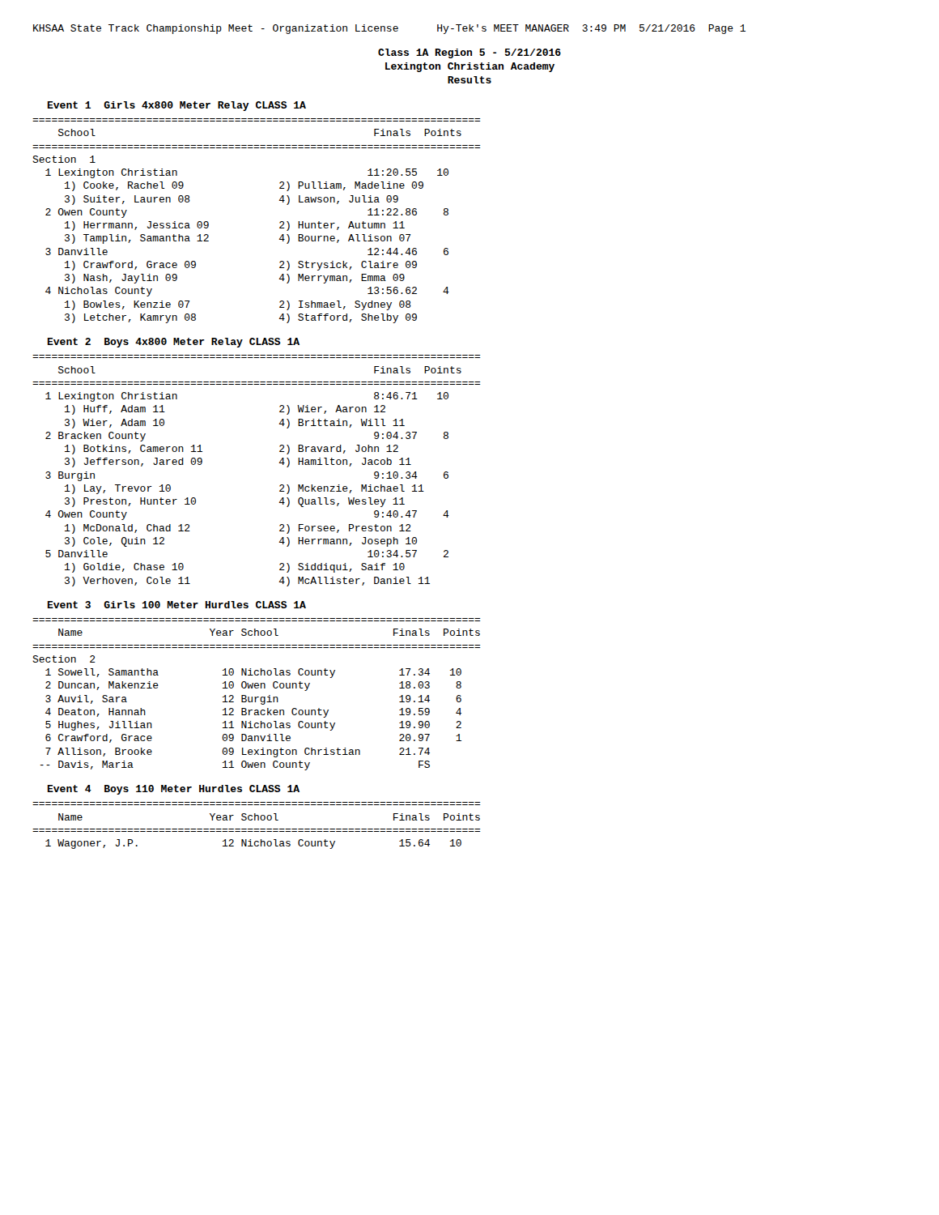KHSAA State Track Championship Meet - Organization License Hy-Tek's MEET MANAGER 3:49 PM 5/21/2016 Page 1
Class 1A Region 5 - 5/21/2016
Lexington Christian Academy
Results
Event 1 Girls 4x800 Meter Relay CLASS 1A
=======================================================================
    School                                            Finals  Points
=======================================================================
Section  1
  1 Lexington Christian                              11:20.55   10
     1) Cooke, Rachel 09               2) Pulliam, Madeline 09
     3) Suiter, Lauren 08              4) Lawson, Julia 09
  2 Owen County                                      11:22.86    8
     1) Herrmann, Jessica 09           2) Hunter, Autumn 11
     3) Tamplin, Samantha 12           4) Bourne, Allison 07
  3 Danville                                         12:44.46    6
     1) Crawford, Grace 09             2) Strysick, Claire 09
     3) Nash, Jaylin 09                4) Merryman, Emma 09
  4 Nicholas County                                  13:56.62    4
     1) Bowles, Kenzie 07              2) Ishmael, Sydney 08
     3) Letcher, Kamryn 08             4) Stafford, Shelby 09
Event 2 Boys 4x800 Meter Relay CLASS 1A
=======================================================================
    School                                            Finals  Points
=======================================================================
  1 Lexington Christian                               8:46.71   10
     1) Huff, Adam 11                  2) Wier, Aaron 12
     3) Wier, Adam 10                  4) Brittain, Will 11
  2 Bracken County                                    9:04.37    8
     1) Botkins, Cameron 11            2) Bravard, John 12
     3) Jefferson, Jared 09            4) Hamilton, Jacob 11
  3 Burgin                                            9:10.34    6
     1) Lay, Trevor 10                 2) Mckenzie, Michael 11
     3) Preston, Hunter 10             4) Qualls, Wesley 11
  4 Owen County                                       9:40.47    4
     1) McDonald, Chad 12              2) Forsee, Preston 12
     3) Cole, Quin 12                  4) Herrmann, Joseph 10
  5 Danville                                         10:34.57    2
     1) Goldie, Chase 10               2) Siddiqui, Saif 10
     3) Verhoven, Cole 11              4) McAllister, Daniel 11
Event 3 Girls 100 Meter Hurdles CLASS 1A
=======================================================================
    Name                    Year School                  Finals  Points
=======================================================================
Section  2
  1 Sowell, Samantha          10 Nicholas County          17.34   10
  2 Duncan, Makenzie          10 Owen County              18.03    8
  3 Auvil, Sara               12 Burgin                   19.14    6
  4 Deaton, Hannah            12 Bracken County           19.59    4
  5 Hughes, Jillian           11 Nicholas County          19.90    2
  6 Crawford, Grace           09 Danville                 20.97    1
  7 Allison, Brooke           09 Lexington Christian      21.74
 -- Davis, Maria              11 Owen County                 FS
Event 4 Boys 110 Meter Hurdles CLASS 1A
=======================================================================
    Name                    Year School                  Finals  Points
=======================================================================
  1 Wagoner, J.P.             12 Nicholas County          15.64   10